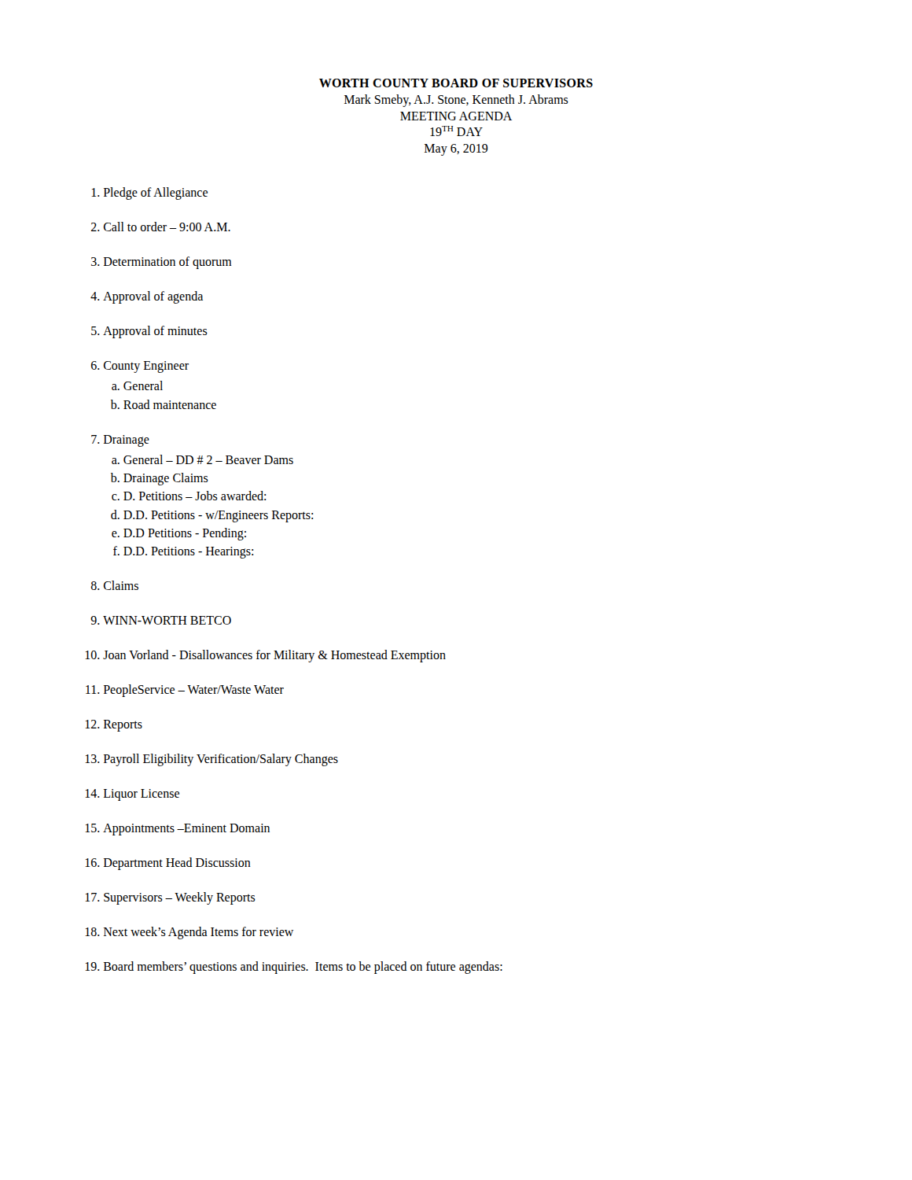WORTH COUNTY BOARD OF SUPERVISORS
Mark Smeby, A.J. Stone, Kenneth J. Abrams
MEETING AGENDA
19TH DAY
May 6, 2019
Pledge of Allegiance
Call to order – 9:00 A.M.
Determination of quorum
Approval of agenda
Approval of minutes
County Engineer
General
Road maintenance
Drainage
General – DD # 2 – Beaver Dams
Drainage Claims
D. Petitions – Jobs awarded:
D.D. Petitions - w/Engineers Reports:
D.D Petitions - Pending:
D.D. Petitions - Hearings:
Claims
WINN-WORTH BETCO
Joan Vorland - Disallowances for Military & Homestead Exemption
PeopleService – Water/Waste Water
Reports
Payroll Eligibility Verification/Salary Changes
Liquor License
Appointments –Eminent Domain
Department Head Discussion
Supervisors – Weekly Reports
Next week’s Agenda Items for review
Board members’ questions and inquiries. Items to be placed on future agendas: